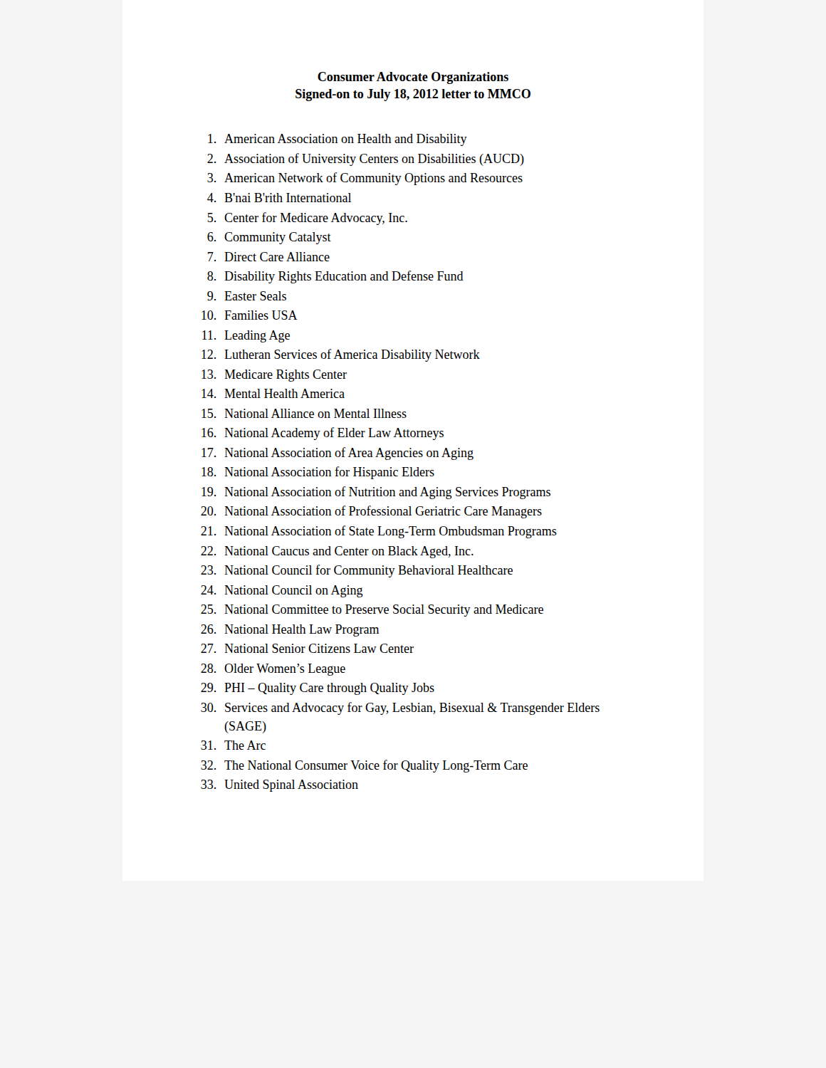Consumer Advocate OrganizationsSigned-on to July 18, 2012 letter to MMCO
American Association on Health and Disability
Association of University Centers on Disabilities (AUCD)
American Network of Community Options and Resources
B'nai B'rith International
Center for Medicare Advocacy, Inc.
Community Catalyst
Direct Care Alliance
Disability Rights Education and Defense Fund
Easter Seals
Families USA
Leading Age
Lutheran Services of America Disability Network
Medicare Rights Center
Mental Health America
National Alliance on Mental Illness
National Academy of Elder Law Attorneys
National Association of Area Agencies on Aging
National Association for Hispanic Elders
National Association of Nutrition and Aging Services Programs
National Association of Professional Geriatric Care Managers
National Association of State Long-Term Ombudsman Programs
National Caucus and Center on Black Aged, Inc.
National Council for Community Behavioral Healthcare
National Council on Aging
National Committee to Preserve Social Security and Medicare
National Health Law Program
National Senior Citizens Law Center
Older Women’s League
PHI – Quality Care through Quality Jobs
Services and Advocacy for Gay, Lesbian, Bisexual & Transgender Elders (SAGE)
The Arc
The National Consumer Voice for Quality Long-Term Care
United Spinal Association